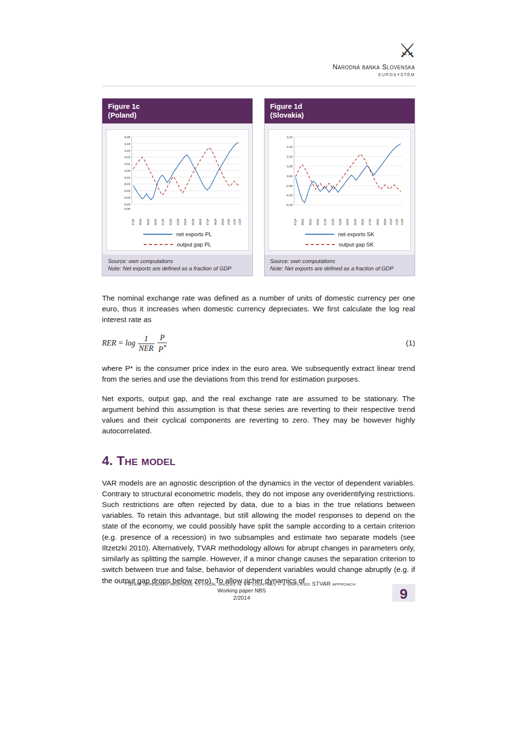⚔
Národná banka Slovenska
Eurosystém
Figure 1c
(Poland)
0,05 0,04 0,03 0,02 0,01 0,00 -0,01 -0,02 -0,03 -0,04 -0,05 -0,06 97Q4 98Q4 99Q4 00Q4 01Q4 02Q4 03Q4 04Q4 05Q4 06Q4 07Q4 08Q4 09Q4 10Q4 11Q4 12Q4
net exports PL
output gap PL
Source: own computations
Note: Net exports are defined as a fraction of GDP
Figure 1d
(Slovakia)
0,20 0,15 0,10 0,05 0,00 -0,05 -0,10 -0,15 97Q4 98Q4 99Q4 00Q4 01Q4 02Q4 03Q4 04Q4 05Q4 06Q4 07Q4 08Q4 09Q4 10Q4 11Q4 12Q4
net exports SK
output gap SK
Source: own computations
Note: Net exports are defined as a fraction of GDP
The nominal exchange rate was defined as a number of units of domestic currency per one euro, thus it increases when domestic currency depreciates. We first calculate the log real interest rate as
RER = log 1 NER PP* (1)
where P* is the consumer price index in the euro area. We subsequently extract linear trend from the series and use the deviations from this trend for estimation purposes.
Net exports, output gap, and the real exchange rate are assumed to be stationary. The argument behind this assumption is that these series are reverting to their respective trend values and their cyclical components are reverting to zero. They may be however highly autocorrelated.
4. The model
VAR models are an agnostic description of the dynamics in the vector of dependent variables. Contrary to structural econometric models, they do not impose any overidentifying restrictions. Such restrictions are often rejected by data, due to a bias in the true relations between variables. To retain this advantage, but still allowing the model responses to depend on the state of the economy, we could possibly have split the sample according to a certain criterion (e.g. presence of a recession) in two subsamples and estimate two separate models (see Iltzetzki 2010). Alternatively, TVAR methodology allows for abrupt changes in parameters only, similarly as splitting the sample. However, if a minor change causes the separation criterion to switch between true and false, behavior of dependent variables would change abruptly (e.g. if the output gap drops below zero). To allow richer dynamics of
State dependent response to fiscal shocks in V4 countries – a simplified STVAR approach Working paper NBS 2/2014
9